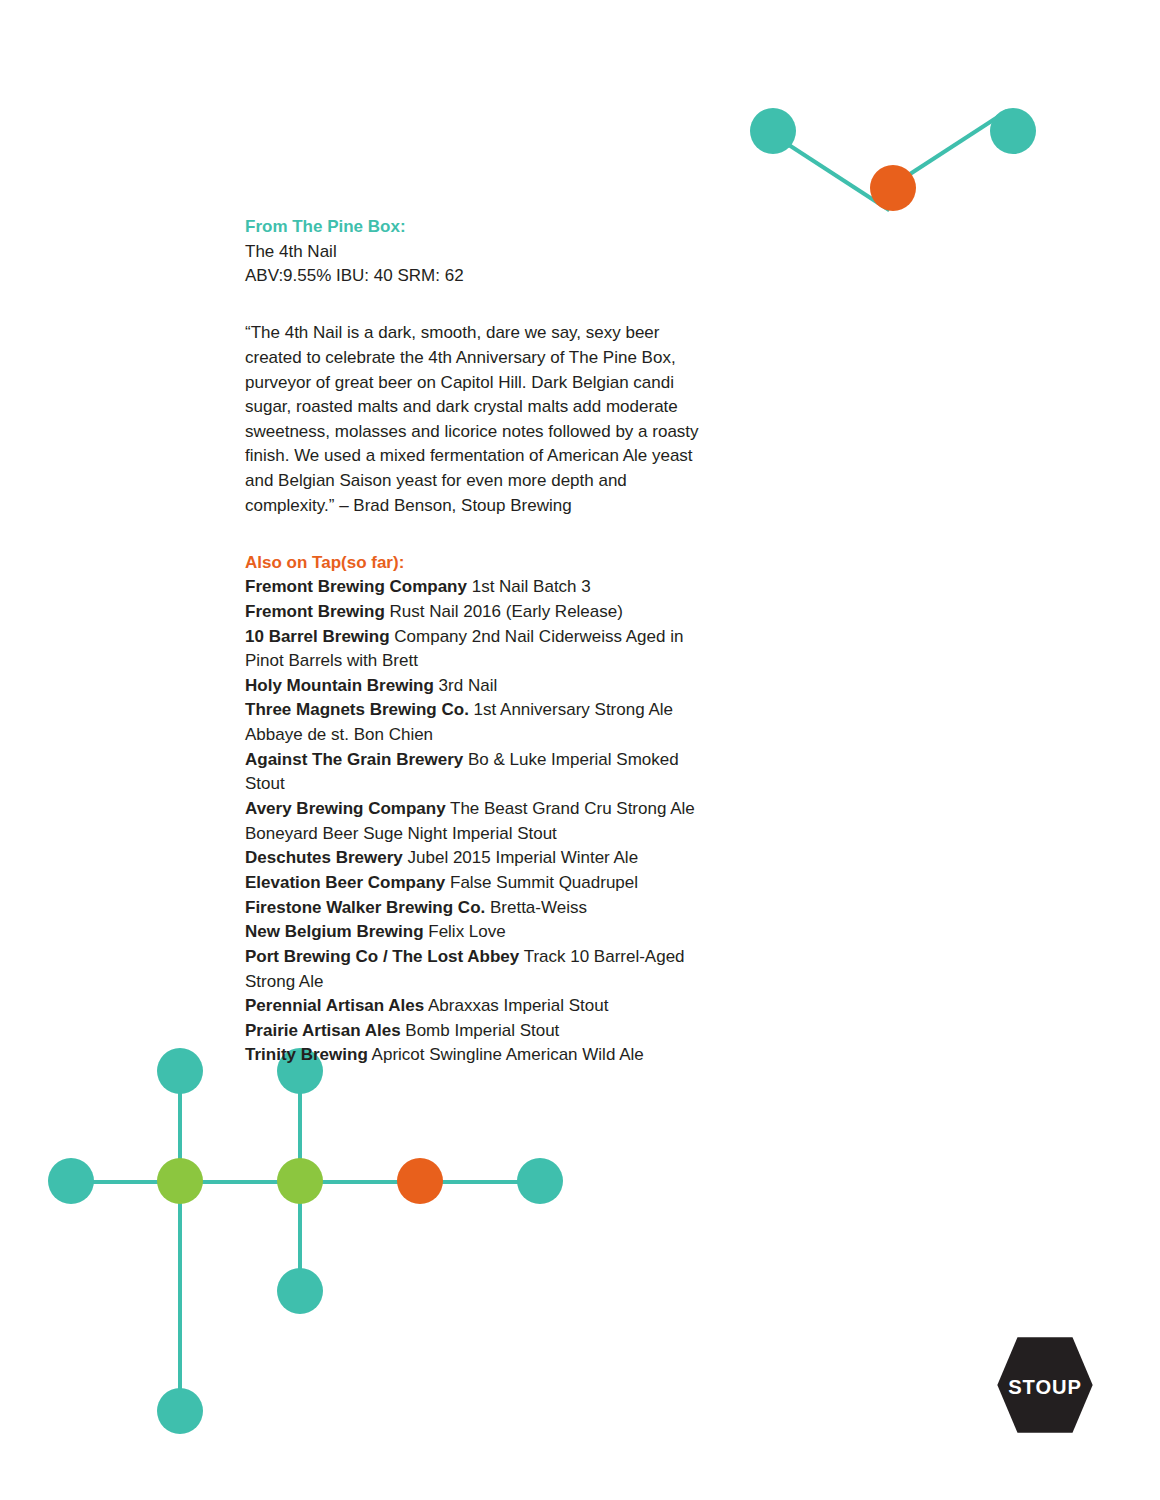From The Pine Box:
The 4th Nail
ABV:9.55% IBU: 40 SRM: 62
“The 4th Nail is a dark, smooth, dare we say, sexy beer created to celebrate the 4th Anniversary of The Pine Box, purveyor of great beer on Capitol Hill. Dark Belgian candi sugar, roasted malts and dark crystal malts add moderate sweetness, molasses and licorice notes followed by a roasty finish. We used a mixed fermentation of American Ale yeast and Belgian Saison yeast for even more depth and complexity.” – Brad Benson, Stoup Brewing
Also on Tap(so far):
Fremont Brewing Company 1st Nail Batch 3
Fremont Brewing Rust Nail 2016 (Early Release)
10 Barrel Brewing Company 2nd Nail Ciderweiss Aged in Pinot Barrels with Brett
Holy Mountain Brewing 3rd Nail
Three Magnets Brewing Co. 1st Anniversary Strong Ale
Abbaye de st. Bon Chien
Against The Grain Brewery Bo & Luke Imperial Smoked Stout
Avery Brewing Company The Beast Grand Cru Strong Ale
Boneyard Beer Suge Night Imperial Stout
Deschutes Brewery Jubel 2015 Imperial Winter Ale
Elevation Beer Company False Summit Quadrupel
Firestone Walker Brewing Co. Bretta-Weiss
New Belgium Brewing Felix Love
Port Brewing Co / The Lost Abbey Track 10 Barrel-Aged Strong Ale
Perennial Artisan Ales Abraxxas Imperial Stout
Prairie Artisan Ales Bomb Imperial Stout
Trinity Brewing Apricot Swingline American Wild Ale
Stoup Brewing STOUP